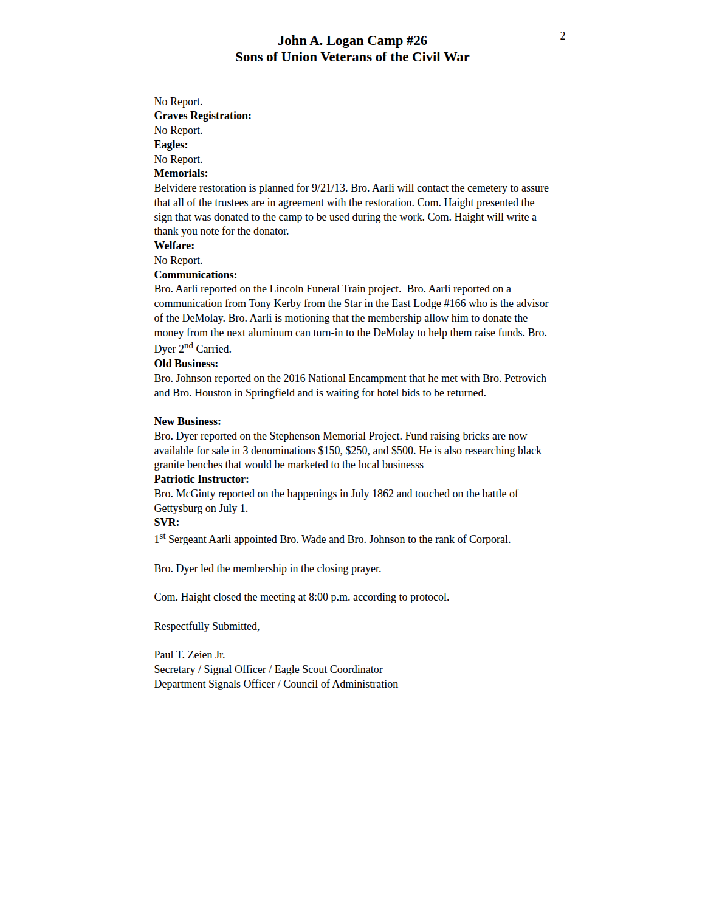2
John A. Logan Camp #26 Sons of Union Veterans of the Civil War
No Report.
Graves Registration:
No Report.
Eagles:
No Report.
Memorials:
Belvidere restoration is planned for 9/21/13. Bro. Aarli will contact the cemetery to assure that all of the trustees are in agreement with the restoration. Com. Haight presented the sign that was donated to the camp to be used during the work. Com. Haight will write a thank you note for the donator.
Welfare:
No Report.
Communications:
Bro. Aarli reported on the Lincoln Funeral Train project. Bro. Aarli reported on a communication from Tony Kerby from the Star in the East Lodge #166 who is the advisor of the DeMolay. Bro. Aarli is motioning that the membership allow him to donate the money from the next aluminum can turn-in to the DeMolay to help them raise funds. Bro. Dyer 2nd Carried.
Old Business:
Bro. Johnson reported on the 2016 National Encampment that he met with Bro. Petrovich and Bro. Houston in Springfield and is waiting for hotel bids to be returned.
New Business:
Bro. Dyer reported on the Stephenson Memorial Project. Fund raising bricks are now available for sale in 3 denominations $150, $250, and $500. He is also researching black granite benches that would be marketed to the local businesss
Patriotic Instructor:
Bro. McGinty reported on the happenings in July 1862 and touched on the battle of Gettysburg on July 1.
SVR:
1st Sergeant Aarli appointed Bro. Wade and Bro. Johnson to the rank of Corporal.
Bro. Dyer led the membership in the closing prayer.
Com. Haight closed the meeting at 8:00 p.m. according to protocol.
Respectfully Submitted,
Paul T. Zeien Jr.
Secretary / Signal Officer / Eagle Scout Coordinator
Department Signals Officer / Council of Administration